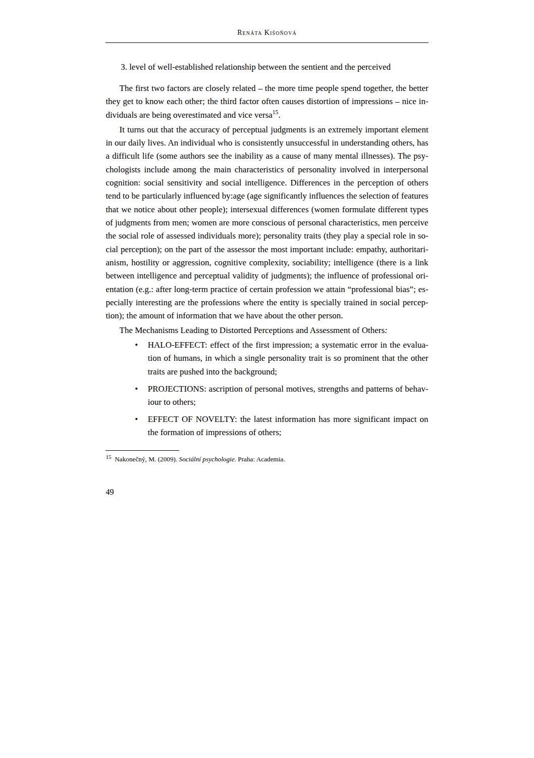Renáta Kišoňová
3. level of well-established relationship between the sentient and the perceived
The first two factors are closely related – the more time people spend together, the better they get to know each other; the third factor often causes distortion of impressions – nice individuals are being overestimated and vice versa15.
It turns out that the accuracy of perceptual judgments is an extremely important element in our daily lives. An individual who is consistently unsuccessful in understanding others, has a difficult life (some authors see the inability as a cause of many mental illnesses). The psychologists include among the main characteristics of personality involved in interpersonal cognition: social sensitivity and social intelligence. Differences in the perception of others tend to be particularly influenced by:age (age significantly influences the selection of features that we notice about other people); intersexual differences (women formulate different types of judgments from men; women are more conscious of personal characteristics, men perceive the social role of assessed individuals more); personality traits (they play a special role in social perception); on the part of the assessor the most important include: empathy, authoritarianism, hostility or aggression, cognitive complexity, sociability; intelligence (there is a link between intelligence and perceptual validity of judgments); the influence of professional orientation (e.g.: after long-term practice of certain profession we attain “professional bias”; especially interesting are the professions where the entity is specially trained in social perception); the amount of information that we have about the other person.
The Mechanisms Leading to Distorted Perceptions and Assessment of Others:
HALO-EFFECT: effect of the first impression; a systematic error in the evaluation of humans, in which a single personality trait is so prominent that the other traits are pushed into the background;
PROJECTIONS: ascription of personal motives, strengths and patterns of behaviour to others;
EFFECT OF NOVELTY: the latest information has more significant impact on the formation of impressions of others;
15 Nakonečný, M. (2009). Sociální psychologie. Praha: Academia.
49